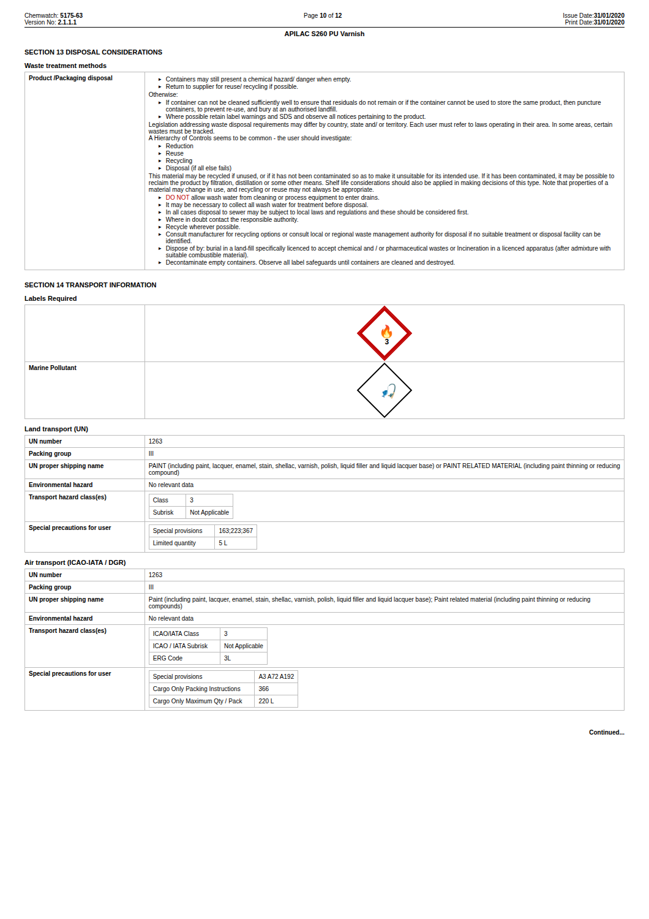Chemwatch: 5175-63
Version No: 2.1.1.1
Page 10 of 12
Issue Date:31/01/2020
Print Date:31/01/2020
APILAC S260 PU Varnish
SECTION 13 DISPOSAL CONSIDERATIONS
Waste treatment methods
| Product /Packaging disposal | Containers may still present a chemical hazard/ danger when empty. Return to supplier for reuse/ recycling if possible. Otherwise: If container can not be cleaned sufficiently well to ensure that residuals do not remain or if the container cannot be used to store the same product, then puncture containers, to prevent re-use, and bury at an authorised landfill. Where possible retain label warnings and SDS and observe all notices pertaining to the product. Legislation addressing waste disposal requirements may differ by country, state and/ or territory. Each user must refer to laws operating in their area. In some areas, certain wastes must be tracked. A Hierarchy of Controls seems to be common - the user should investigate: Reduction Reuse Recycling Disposal (if all else fails) This material may be recycled if unused, or if it has not been contaminated so as to make it unsuitable for its intended use. If it has been contaminated, it may be possible to reclaim the product by filtration, distillation or some other means. Shelf life considerations should also be applied in making decisions of this type. Note that properties of a material may change in use, and recycling or reuse may not always be appropriate. DO NOT allow wash water from cleaning or process equipment to enter drains. It may be necessary to collect all wash water for treatment before disposal. In all cases disposal to sewer may be subject to local laws and regulations and these should be considered first. Where in doubt contact the responsible authority. Recycle wherever possible. Consult manufacturer for recycling options or consult local or regional waste management authority for disposal if no suitable treatment or disposal facility can be identified. Dispose of by: burial in a land-fill specifically licenced to accept chemical and / or pharmaceutical wastes or Incineration in a licenced apparatus (after admixture with suitable combustible material). Decontaminate empty containers. Observe all label safeguards until containers are cleaned and destroyed. |
SECTION 14 TRANSPORT INFORMATION
Labels Required
| | 🔥 3 |
| Marine Pollutant | 🎣 |
Land transport (UN)
| UN number | 1263 |
| Packing group | III |
| UN proper shipping name | PAINT (including paint, lacquer, enamel, stain, shellac, varnish, polish, liquid filler and liquid lacquer base) or PAINT RELATED MATERIAL (including paint thinning or reducing compound) |
| Environmental hazard | No relevant data |
| Transport hazard class(es) | / Class / 3 / / Subrisk / Not Applicable / |
| Special precautions for user | / Special provisions / 163;223;367 / / Limited quantity / 5 L / |
Air transport (ICAO-IATA / DGR)
| UN number | 1263 |
| Packing group | III |
| UN proper shipping name | Paint (including paint, lacquer, enamel, stain, shellac, varnish, polish, liquid filler and liquid lacquer base); Paint related material (including paint thinning or reducing compounds) |
| Environmental hazard | No relevant data |
| Transport hazard class(es) | / ICAO/IATA Class / 3 / / ICAO / IATA Subrisk / Not Applicable / / ERG Code / 3L / |
| Special precautions for user | / Special provisions / A3 A72 A192 / / Cargo Only Packing Instructions / 366 / / Cargo Only Maximum Qty / Pack / 220 L / |
Continued...